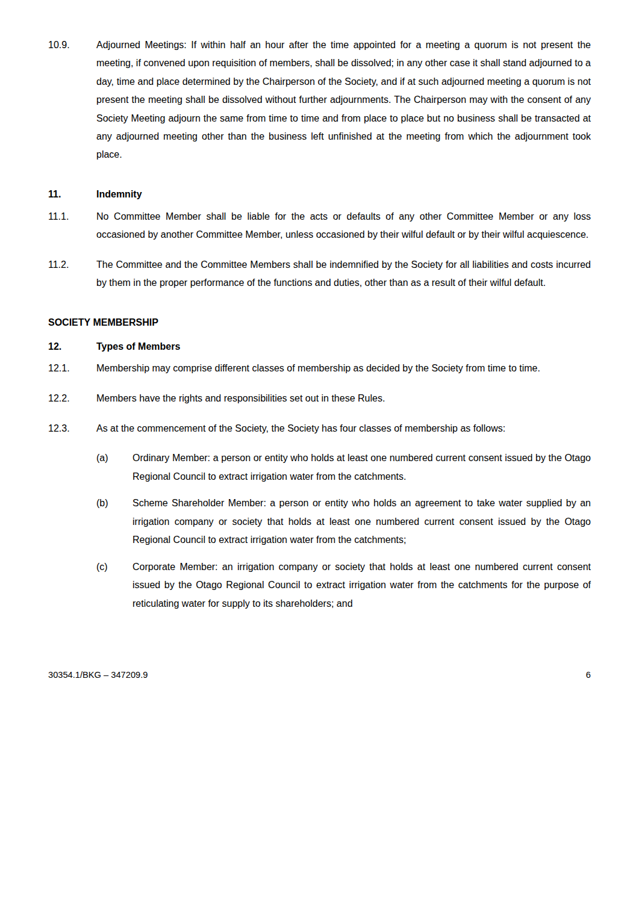10.9.
Adjourned Meetings: If within half an hour after the time appointed for a meeting a quorum is not present the meeting, if convened upon requisition of members, shall be dissolved; in any other case it shall stand adjourned to a day, time and place determined by the Chairperson of the Society, and if at such adjourned meeting a quorum is not present the meeting shall be dissolved without further adjournments. The Chairperson may with the consent of any Society Meeting adjourn the same from time to time and from place to place but no business shall be transacted at any adjourned meeting other than the business left unfinished at the meeting from which the adjournment took place.
11.
Indemnity
11.1.
No Committee Member shall be liable for the acts or defaults of any other Committee Member or any loss occasioned by another Committee Member, unless occasioned by their wilful default or by their wilful acquiescence.
11.2.
The Committee and the Committee Members shall be indemnified by the Society for all liabilities and costs incurred by them in the proper performance of the functions and duties, other than as a result of their wilful default.
SOCIETY MEMBERSHIP
12.
Types of Members
12.1.
Membership may comprise different classes of membership as decided by the Society from time to time.
12.2.
Members have the rights and responsibilities set out in these Rules.
12.3.
As at the commencement of the Society, the Society has four classes of membership as follows:
(a)
Ordinary Member: a person or entity who holds at least one numbered current consent issued by the Otago Regional Council to extract irrigation water from the catchments.
(b)
Scheme Shareholder Member: a person or entity who holds an agreement to take water supplied by an irrigation company or society that holds at least one numbered current consent issued by the Otago Regional Council to extract irrigation water from the catchments;
(c)
Corporate Member: an irrigation company or society that holds at least one numbered current consent issued by the Otago Regional Council to extract irrigation water from the catchments for the purpose of reticulating water for supply to its shareholders; and
30354.1/BKG – 347209.9
6